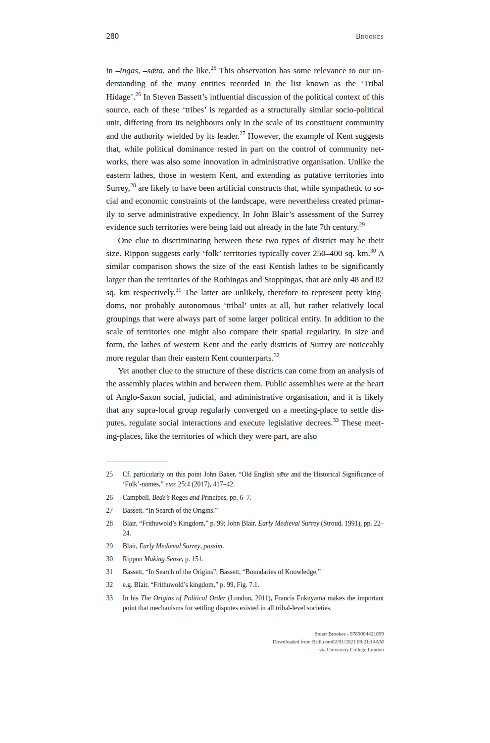280 Brookes
in –ingas, –sǣta, and the like.25 This observation has some relevance to our understanding of the many entities recorded in the list known as the ‘Tribal Hidage’.26 In Steven Bassett’s influential discussion of the political context of this source, each of these ‘tribes’ is regarded as a structurally similar socio-political unit, differing from its neighbours only in the scale of its constituent community and the authority wielded by its leader.27 However, the example of Kent suggests that, while political dominance rested in part on the control of community networks, there was also some innovation in administrative organisation. Unlike the eastern lathes, those in western Kent, and extending as putative territories into Surrey,28 are likely to have been artificial constructs that, while sympathetic to social and economic constraints of the landscape, were nevertheless created primarily to serve administrative expediency. In John Blair’s assessment of the Surrey evidence such territories were being laid out already in the late 7th century.29
One clue to discriminating between these two types of district may be their size. Rippon suggests early ‘folk’ territories typically cover 250–400 sq. km.30 A similar comparison shows the size of the east Kentish lathes to be significantly larger than the territories of the Rothingas and Stoppingas, that are only 48 and 82 sq. km respectively.31 The latter are unlikely, therefore to represent petty kingdoms, nor probably autonomous ‘tribal’ units at all, but rather relatively local groupings that were always part of some larger political entity. In addition to the scale of territories one might also compare their spatial regularity. In size and form, the lathes of western Kent and the early districts of Surrey are noticeably more regular than their eastern Kent counterparts.32
Yet another clue to the structure of these districts can come from an analysis of the assembly places within and between them. Public assemblies were at the heart of Anglo-Saxon social, judicial, and administrative organisation, and it is likely that any supra-local group regularly converged on a meeting-place to settle disputes, regulate social interactions and execute legislative decrees.33 These meeting-places, like the territories of which they were part, are also
25 Cf. particularly on this point John Baker, “Old English sǣte and the Historical Significance of ‘Folk’-names,” eme 25:4 (2017), 417–42.
26 Campbell, Bede’s Reges and Principes, pp. 6–7.
27 Bassett, “In Search of the Origins.”
28 Blair, “Frithuwold’s Kingdom,” p. 99; John Blair, Early Medieval Surrey (Stroud, 1991), pp. 22–24.
29 Blair, Early Medieval Surrey, passim.
30 Rippon Making Sense, p. 151.
31 Bassett, “In Search of the Origins”; Bassett, “Boundaries of Knowledge.”
32 e.g. Blair, “Frithuwold’s kingdom,” p. 99, Fig. 7.1.
33 In his The Origins of Political Order (London, 2011), Francis Fukuyama makes the important point that mechanisms for settling disputes existed in all tribal-level societies.
Stuart Brookes - 9789004421899
Downloaded from Brill.com02/01/2021 09:21:14AM
via University College London